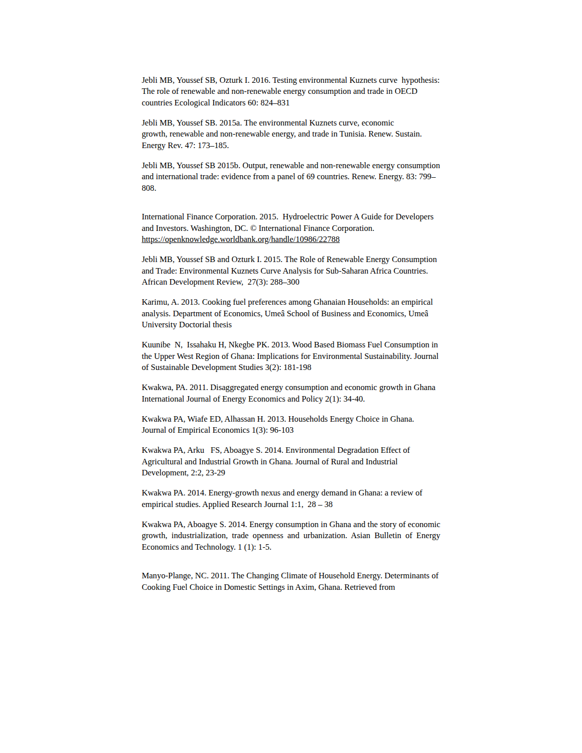Jebli MB, Youssef SB, Ozturk I. 2016. Testing environmental Kuznets curve hypothesis: The role of renewable and non-renewable energy consumption and trade in OECD countries Ecological Indicators 60: 824–831
Jebli MB, Youssef SB. 2015a. The environmental Kuznets curve, economic
growth, renewable and non-renewable energy, and trade in Tunisia. Renew. Sustain. Energy Rev. 47: 173–185.
Jebli MB, Youssef SB 2015b. Output, renewable and non-renewable energy consumption and international trade: evidence from a panel of 69 countries. Renew. Energy. 83: 799–808.
International Finance Corporation. 2015. Hydroelectric Power A Guide for Developers and Investors. Washington, DC. © International Finance Corporation.
https://openknowledge.worldbank.org/handle/10986/22788
Jebli MB, Youssef SB and Ozturk I. 2015. The Role of Renewable Energy Consumption and Trade: Environmental Kuznets Curve Analysis for Sub-Saharan Africa Countries.
African Development Review, 27(3): 288–300
Karimu, A. 2013. Cooking fuel preferences among Ghanaian Households: an empirical analysis. Department of Economics, Umeâ School of Business and Economics, Umeâ University Doctorial thesis
Kuunibe N, Issahaku H, Nkegbe PK. 2013. Wood Based Biomass Fuel Consumption in the Upper West Region of Ghana: Implications for Environmental Sustainability. Journal of Sustainable Development Studies 3(2): 181-198
Kwakwa, PA. 2011. Disaggregated energy consumption and economic growth in Ghana International Journal of Energy Economics and Policy 2(1): 34-40.
Kwakwa PA, Wiafe ED, Alhassan H. 2013. Households Energy Choice in Ghana. Journal of Empirical Economics 1(3): 96-103
Kwakwa PA, Arku FS, Aboagye S. 2014. Environmental Degradation Effect of Agricultural and Industrial Growth in Ghana. Journal of Rural and Industrial Development, 2:2, 23-29
Kwakwa PA. 2014. Energy-growth nexus and energy demand in Ghana: a review of empirical studies. Applied Research Journal 1:1, 28 – 38
Kwakwa PA, Aboagye S. 2014. Energy consumption in Ghana and the story of economic growth, industrialization, trade openness and urbanization. Asian Bulletin of Energy Economics and Technology. 1 (1): 1-5.
Manyo-Plange, NC. 2011. The Changing Climate of Household Energy. Determinants of Cooking Fuel Choice in Domestic Settings in Axim, Ghana. Retrieved from